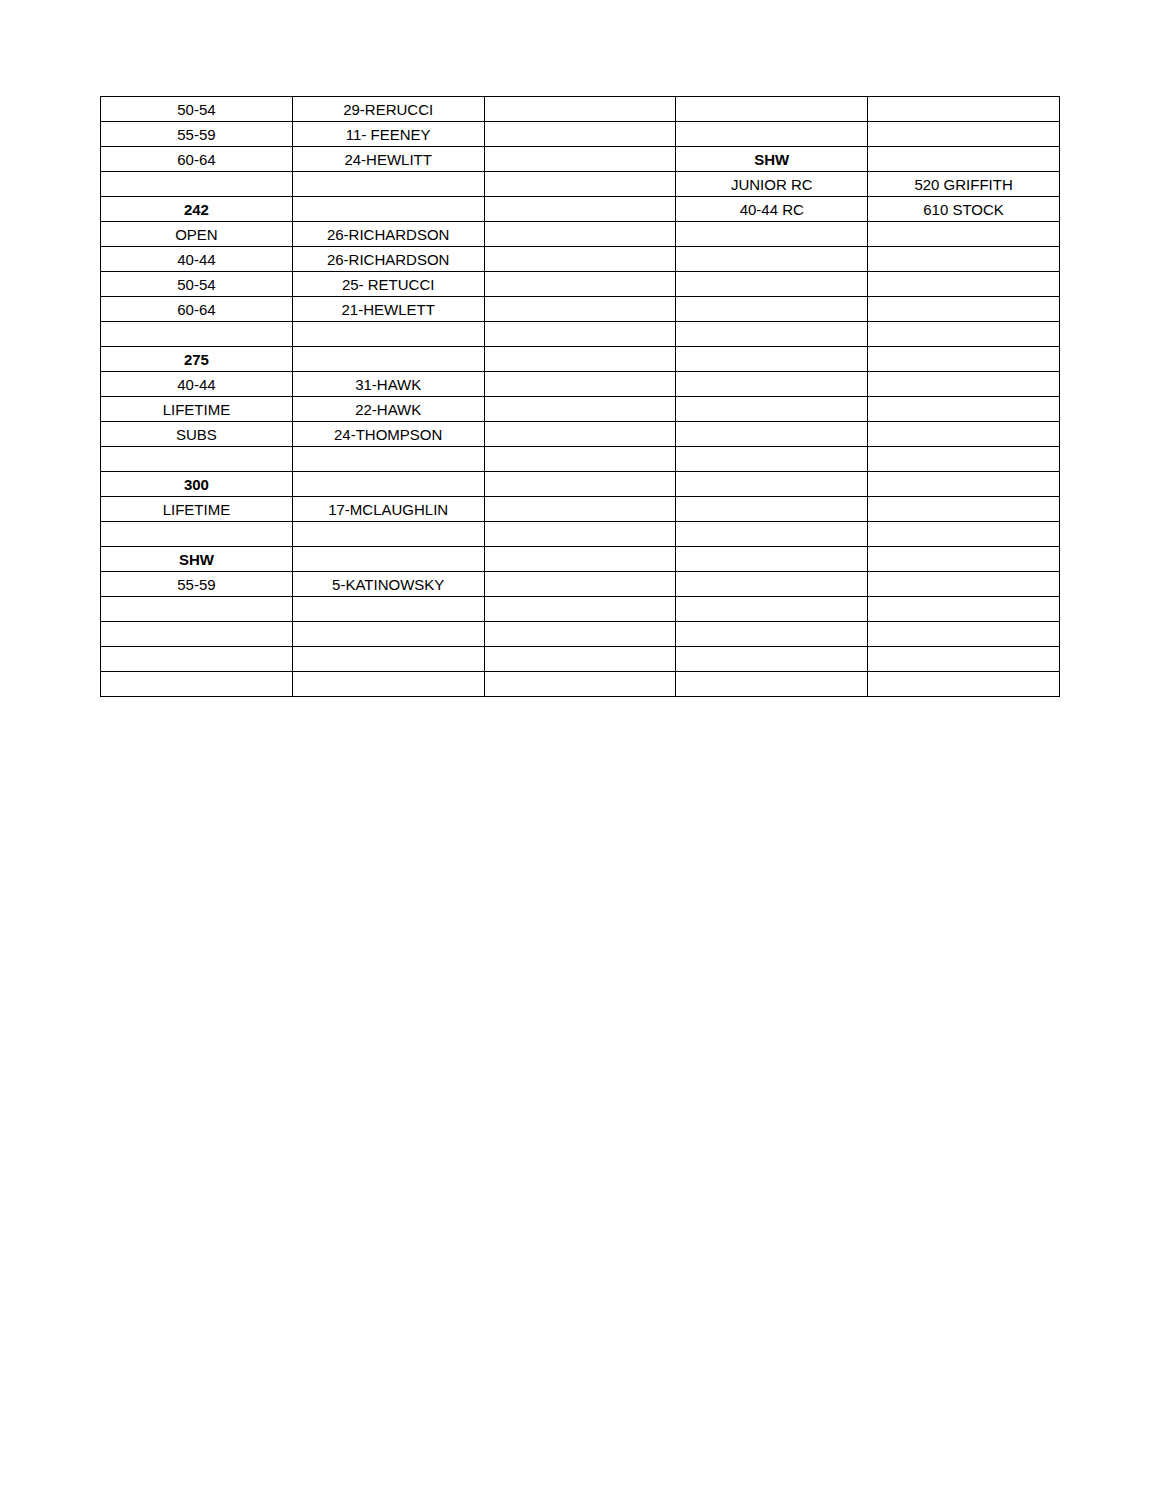| 50-54 | 29-RERUCCI | | | |
| 55-59 | 11- FEENEY | | | |
| 60-64 | 24-HEWLITT | | SHW | |
| | | | JUNIOR RC | 520 GRIFFITH |
| 242 | | | 40-44 RC | 610 STOCK |
| OPEN | 26-RICHARDSON | | | |
| 40-44 | 26-RICHARDSON | | | |
| 50-54 | 25- RETUCCI | | | |
| 60-64 | 21-HEWLETT | | | |
| 275 | | | | |
| 40-44 | 31-HAWK | | | |
| LIFETIME | 22-HAWK | | | |
| SUBS | 24-THOMPSON | | | |
| 300 | | | | |
| LIFETIME | 17-MCLAUGHLIN | | | |
| SHW | | | | |
| 55-59 | 5-KATINOWSKY | | | |